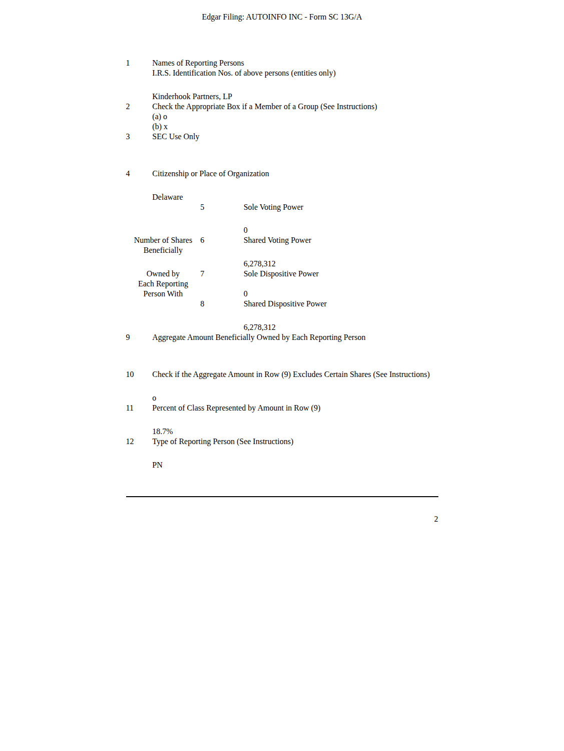Edgar Filing: AUTOINFO INC - Form SC 13G/A
| 1 | Names of Reporting Persons I.R.S. Identification Nos. of above persons (entities only) Kinderhook Partners, LP |
| 2 | Check the Appropriate Box if a Member of a Group (See Instructions) (a) o (b) x |
| 3 | SEC Use Only |
| 4 | Citizenship or Place of Organization Delaware |
| | 5 | Sole Voting Power |
| | | 0 |
| Number of Shares | 6 | Shared Voting Power |
| Beneficially | | 6,278,312 |
| Owned by | 7 | Sole Dispositive Power |
| Each Reporting | | |
| Person With | | 0 |
| | 8 | Shared Dispositive Power |
| | | 6,278,312 |
| 9 | Aggregate Amount Beneficially Owned by Each Reporting Person |
| 10 | Check if the Aggregate Amount in Row (9) Excludes Certain Shares (See Instructions) o |
| 11 | Percent of Class Represented by Amount in Row (9) 18.7% |
| 12 | Type of Reporting Person (See Instructions) PN |
2